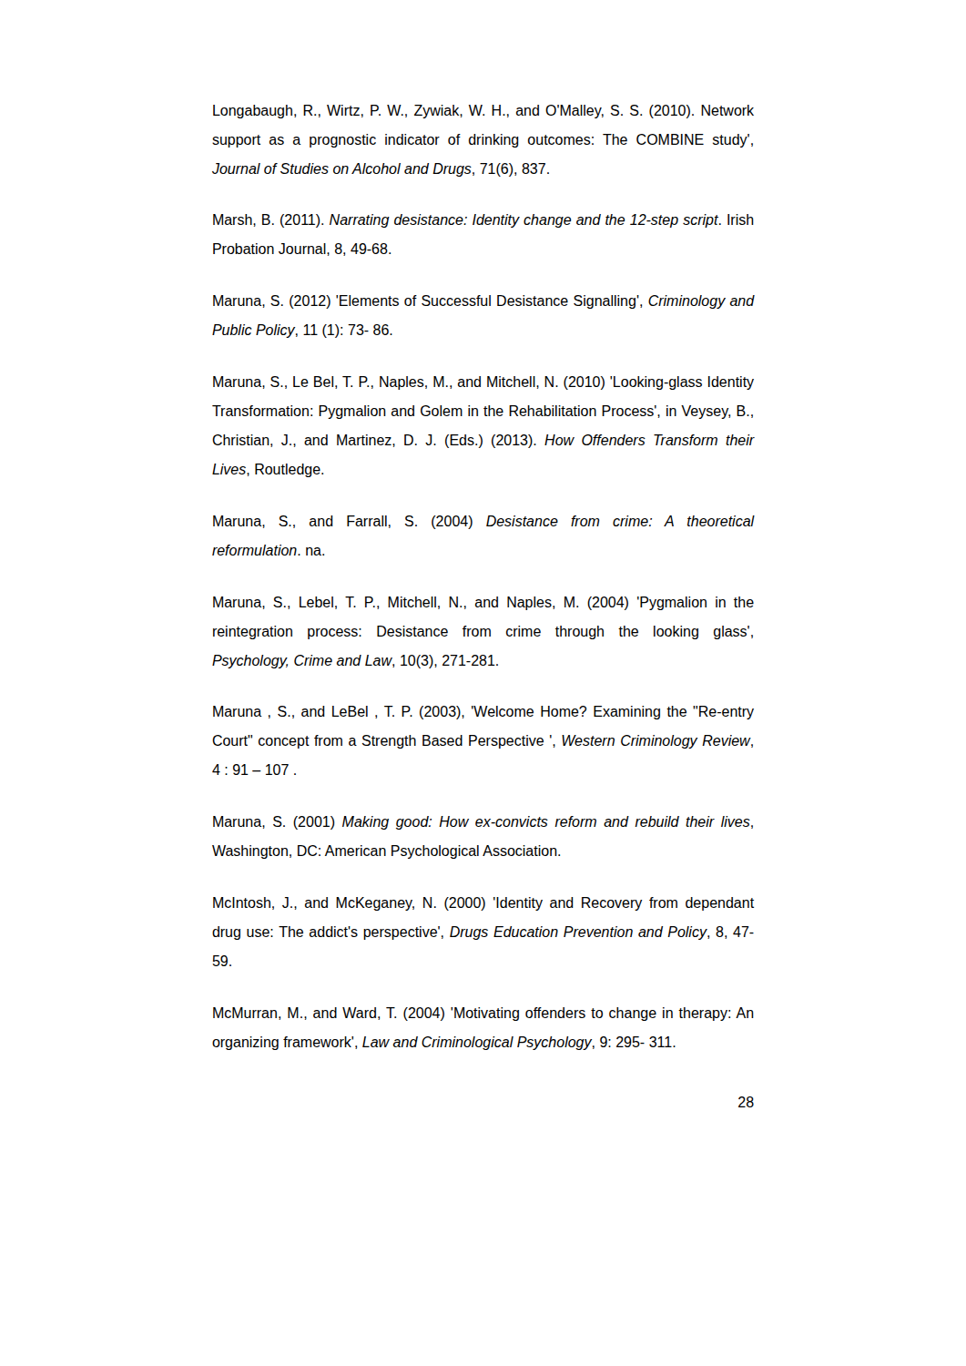Longabaugh, R., Wirtz, P. W., Zywiak, W. H., and O'Malley, S. S. (2010). Network support as a prognostic indicator of drinking outcomes: The COMBINE study', Journal of Studies on Alcohol and Drugs, 71(6), 837.
Marsh, B. (2011). Narrating desistance: Identity change and the 12-step script. Irish Probation Journal, 8, 49-68.
Maruna, S. (2012) 'Elements of Successful Desistance Signalling', Criminology and Public Policy, 11 (1): 73- 86.
Maruna, S., Le Bel, T. P., Naples, M., and Mitchell, N. (2010) 'Looking-glass Identity Transformation: Pygmalion and Golem in the Rehabilitation Process', in Veysey, B., Christian, J., and Martinez, D. J. (Eds.) (2013). How Offenders Transform their Lives, Routledge.
Maruna, S., and Farrall, S. (2004) Desistance from crime: A theoretical reformulation. na.
Maruna, S., Lebel, T. P., Mitchell, N., and Naples, M. (2004) 'Pygmalion in the reintegration process: Desistance from crime through the looking glass', Psychology, Crime and Law, 10(3), 271-281.
Maruna , S., and LeBel , T. P. (2003), 'Welcome Home? Examining the "Re-entry Court" concept from a Strength Based Perspective ', Western Criminology Review, 4 : 91 – 107 .
Maruna, S. (2001) Making good: How ex-convicts reform and rebuild their lives, Washington, DC: American Psychological Association.
McIntosh, J., and McKeganey, N. (2000) 'Identity and Recovery from dependant drug use: The addict's perspective', Drugs Education Prevention and Policy, 8, 47-59.
McMurran, M., and Ward, T. (2004) 'Motivating offenders to change in therapy: An organizing framework', Law and Criminological Psychology, 9: 295- 311.
28